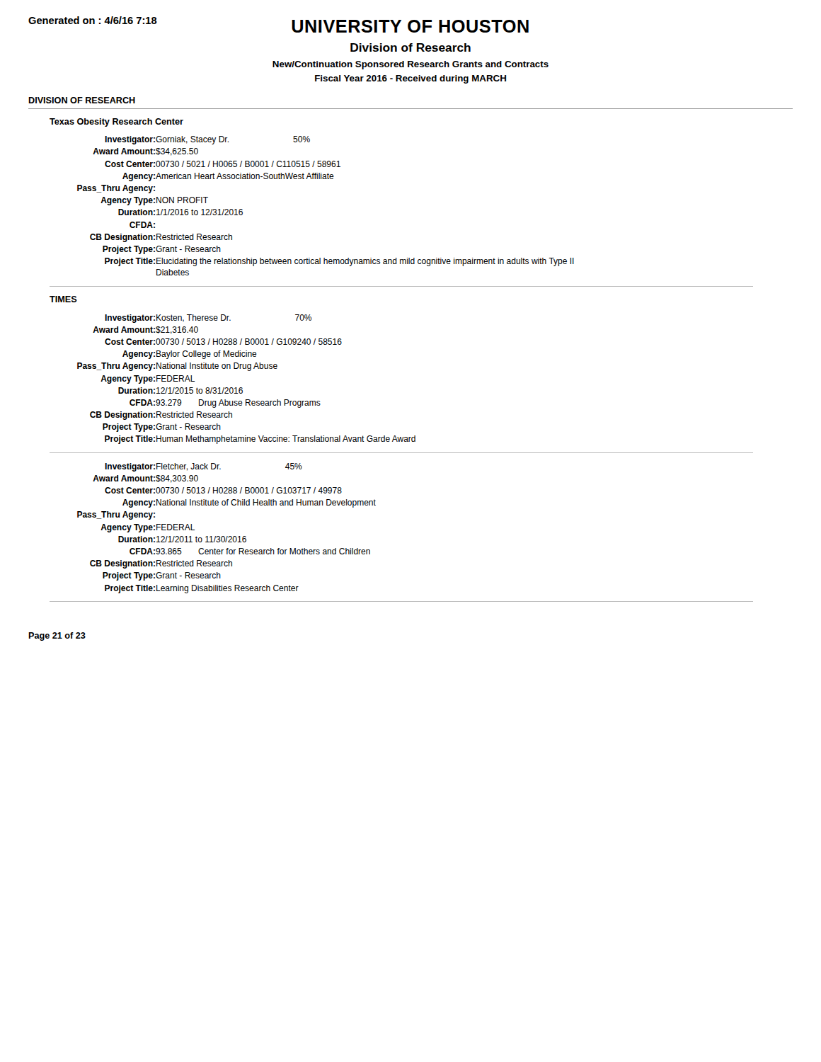Generated on : 4/6/16 7:18
UNIVERSITY OF HOUSTON
Division of Research
New/Continuation Sponsored Research Grants and Contracts
Fiscal Year 2016 - Received during MARCH
DIVISION OF RESEARCH
Texas Obesity Research Center
| Investigator: | Gorniak, Stacey Dr. 50% |
| Award Amount: | $34,625.50 |
| Cost Center: | 00730 / 5021 / H0065 / B0001 / C110515 / 58961 |
| Agency: | American Heart Association-SouthWest Affiliate |
| Pass_Thru Agency: | |
| Agency Type: | NON PROFIT |
| Duration: | 1/1/2016 to 12/31/2016 |
| CFDA: | |
| CB Designation: | Restricted Research |
| Project Type: | Grant - Research |
| Project Title: | Elucidating the relationship between cortical hemodynamics and mild cognitive impairment in adults with Type II Diabetes |
TIMES
| Investigator: | Kosten, Therese Dr. 70% |
| Award Amount: | $21,316.40 |
| Cost Center: | 00730 / 5013 / H0288 / B0001 / G109240 / 58516 |
| Agency: | Baylor College of Medicine |
| Pass_Thru Agency: | National Institute on Drug Abuse |
| Agency Type: | FEDERAL |
| Duration: | 12/1/2015 to 8/31/2016 |
| CFDA: | 93.279 Drug Abuse Research Programs |
| CB Designation: | Restricted Research |
| Project Type: | Grant - Research |
| Project Title: | Human Methamphetamine Vaccine: Translational Avant Garde Award |
| Investigator: | Fletcher, Jack Dr. 45% |
| Award Amount: | $84,303.90 |
| Cost Center: | 00730 / 5013 / H0288 / B0001 / G103717 / 49978 |
| Agency: | National Institute of Child Health and Human Development |
| Pass_Thru Agency: | |
| Agency Type: | FEDERAL |
| Duration: | 12/1/2011 to 11/30/2016 |
| CFDA: | 93.865 Center for Research for Mothers and Children |
| CB Designation: | Restricted Research |
| Project Type: | Grant - Research |
| Project Title: | Learning Disabilities Research Center |
Page 21 of 23